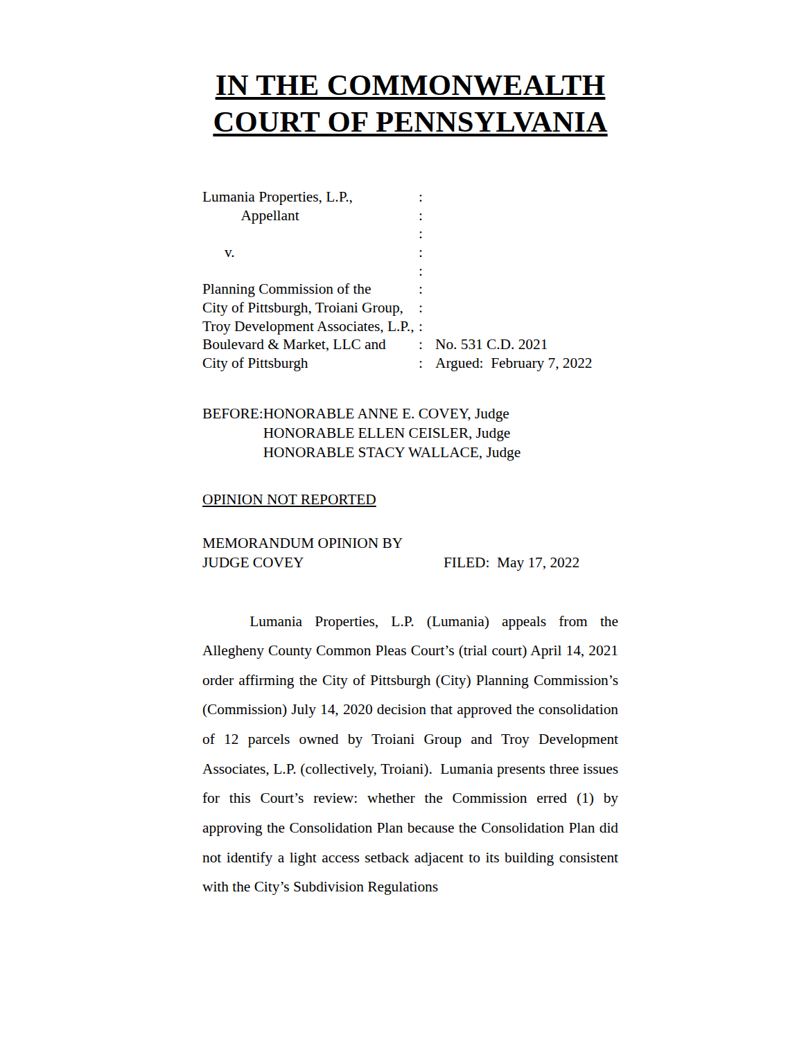IN THE COMMONWEALTH COURT OF PENNSYLVANIA
| Lumania Properties, L.P., | : | |
| Appellant | : | |
| | : | |
| v. | : | |
| | : | |
| Planning Commission of the | : | |
| City of Pittsburgh, Troiani Group, | : | |
| Troy Development Associates, L.P., | : | |
| Boulevard & Market, LLC and | : | No. 531 C.D. 2021 |
| City of Pittsburgh | : | Argued: February 7, 2022 |
| BEFORE: | HONORABLE ANNE E. COVEY, Judge |
| | HONORABLE ELLEN CEISLER, Judge |
| | HONORABLE STACY WALLACE, Judge |
OPINION NOT REPORTED
| MEMORANDUM OPINION BY | |
| JUDGE COVEY | FILED: May 17, 2022 |
Lumania Properties, L.P. (Lumania) appeals from the Allegheny County Common Pleas Court’s (trial court) April 14, 2021 order affirming the City of Pittsburgh (City) Planning Commission’s (Commission) July 14, 2020 decision that approved the consolidation of 12 parcels owned by Troiani Group and Troy Development Associates, L.P. (collectively, Troiani). Lumania presents three issues for this Court’s review: whether the Commission erred (1) by approving the Consolidation Plan because the Consolidation Plan did not identify a light access setback adjacent to its building consistent with the City’s Subdivision Regulations